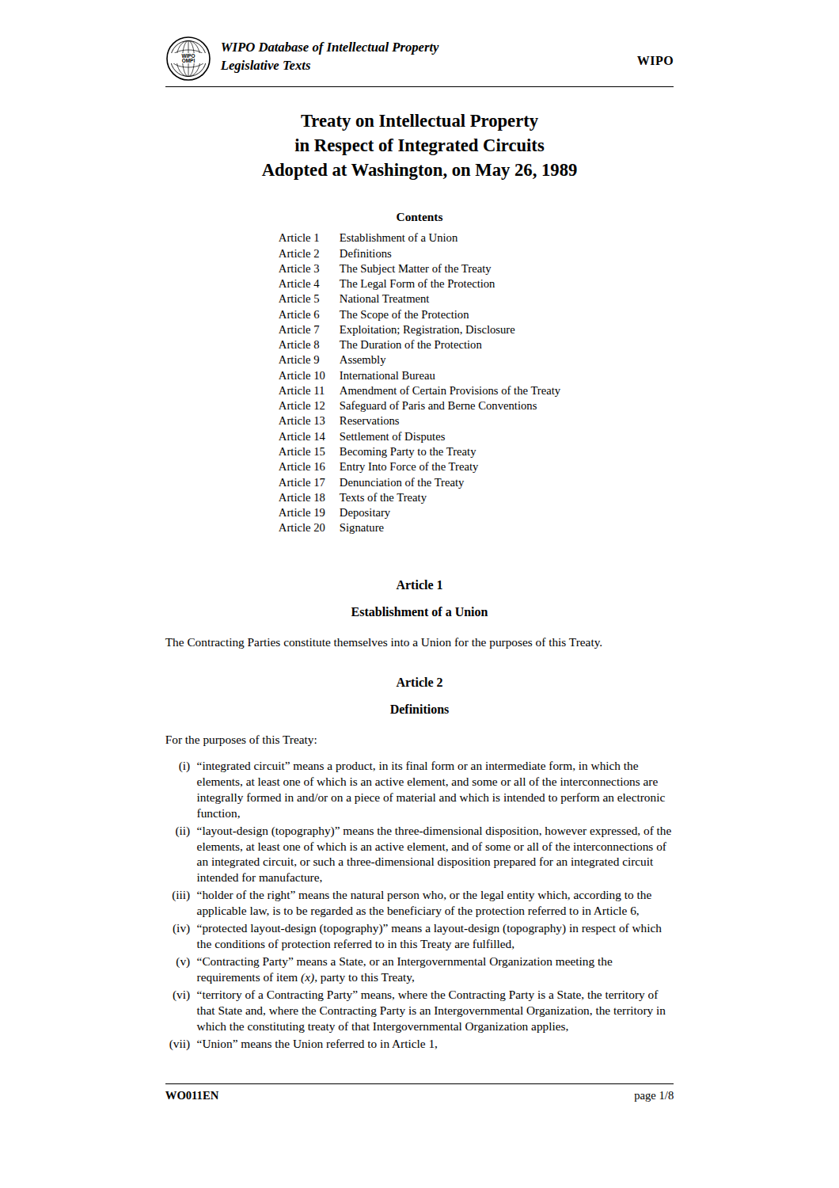WIPO OMPI
WIPO Database of Intellectual Property
Legislative Texts
WIPO
Treaty on Intellectual Property
in Respect of Integrated Circuits
Adopted at Washington, on May 26, 1989
Contents
| Article 1 | Establishment of a Union |
| Article 2 | Definitions |
| Article 3 | The Subject Matter of the Treaty |
| Article 4 | The Legal Form of the Protection |
| Article 5 | National Treatment |
| Article 6 | The Scope of the Protection |
| Article 7 | Exploitation; Registration, Disclosure |
| Article 8 | The Duration of the Protection |
| Article 9 | Assembly |
| Article 10 | International Bureau |
| Article 11 | Amendment of Certain Provisions of the Treaty |
| Article 12 | Safeguard of Paris and Berne Conventions |
| Article 13 | Reservations |
| Article 14 | Settlement of Disputes |
| Article 15 | Becoming Party to the Treaty |
| Article 16 | Entry Into Force of the Treaty |
| Article 17 | Denunciation of the Treaty |
| Article 18 | Texts of the Treaty |
| Article 19 | Depositary |
| Article 20 | Signature |
Article 1
Establishment of a Union
The Contracting Parties constitute themselves into a Union for the purposes of this Treaty.
Article 2
Definitions
For the purposes of this Treaty:
(i) “integrated circuit” means a product, in its final form or an intermediate form, in which the elements, at least one of which is an active element, and some or all of the interconnections are integrally formed in and/or on a piece of material and which is intended to perform an electronic function,
(ii) “layout-design (topography)” means the three-dimensional disposition, however expressed, of the elements, at least one of which is an active element, and of some or all of the interconnections of an integrated circuit, or such a three-dimensional disposition prepared for an integrated circuit intended for manufacture,
(iii) “holder of the right” means the natural person who, or the legal entity which, according to the applicable law, is to be regarded as the beneficiary of the protection referred to in Article 6,
(iv) “protected layout-design (topography)” means a layout-design (topography) in respect of which the conditions of protection referred to in this Treaty are fulfilled,
(v) “Contracting Party” means a State, or an Intergovernmental Organization meeting the requirements of item (x), party to this Treaty,
(vi) “territory of a Contracting Party” means, where the Contracting Party is a State, the territory of that State and, where the Contracting Party is an Intergovernmental Organization, the territory in which the constituting treaty of that Intergovernmental Organization applies,
(vii) “Union” means the Union referred to in Article 1,
WO011EN
page 1/8